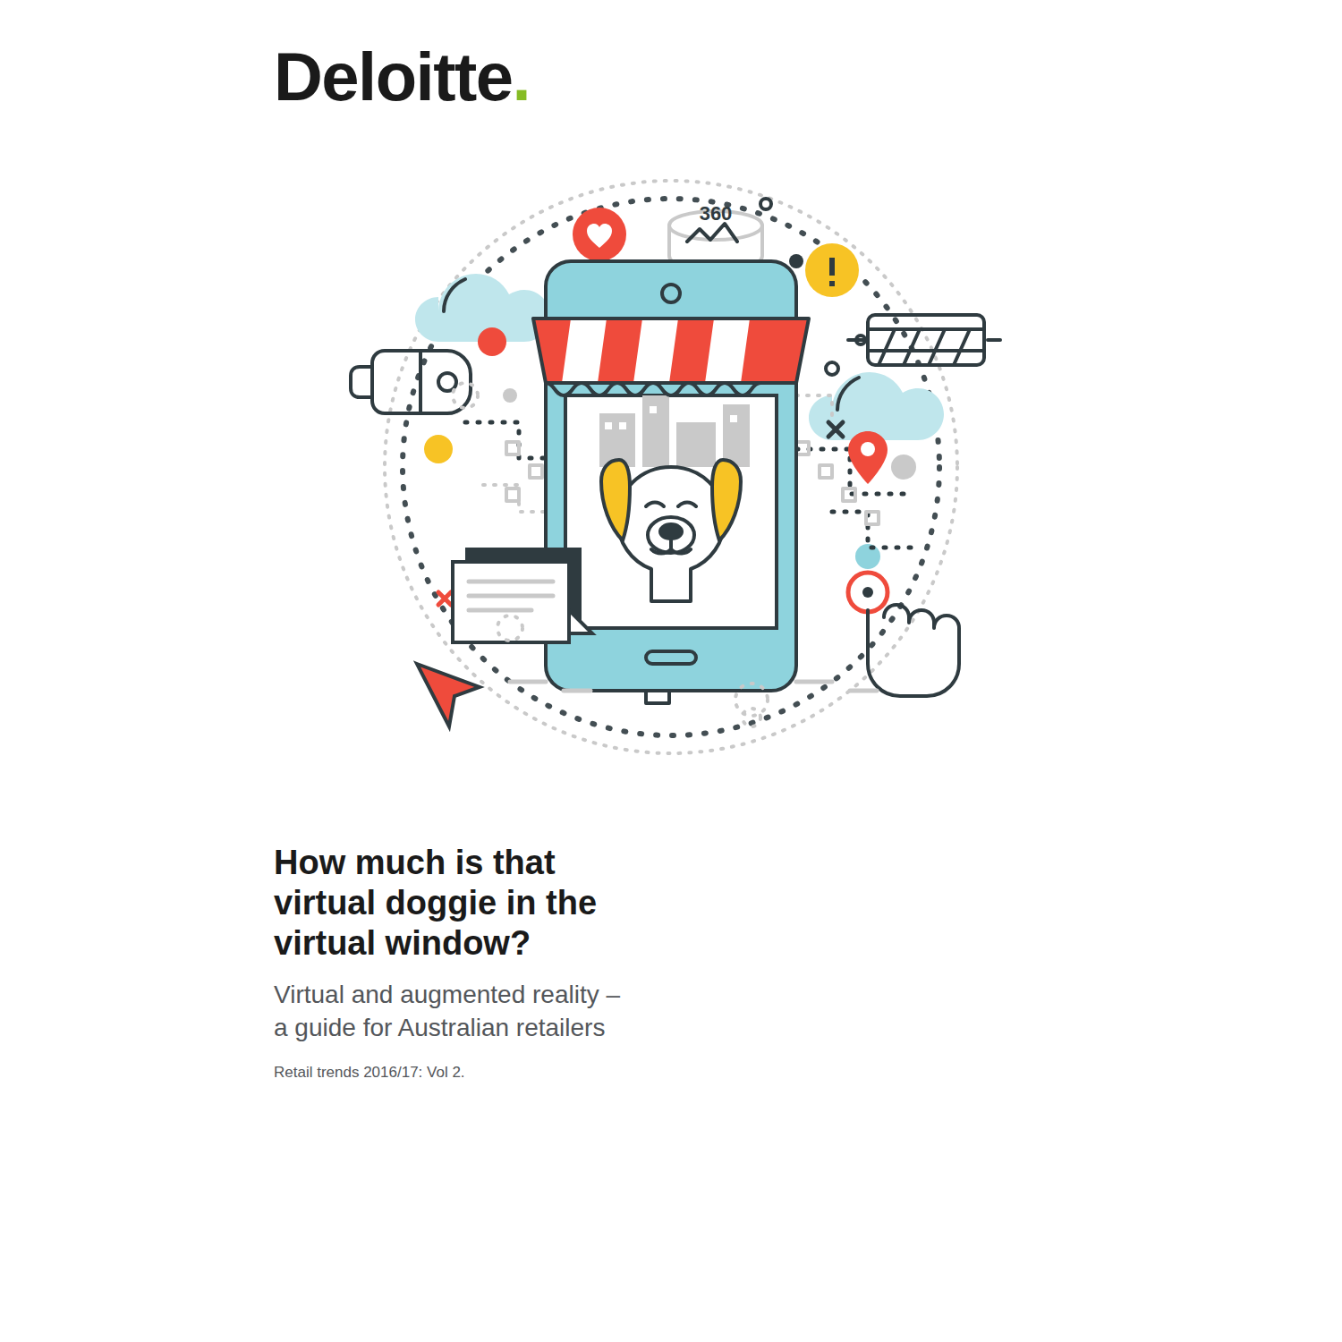Deloitte.
360
How much is that virtual doggie in the virtual window?
Virtual and augmented reality – a guide for Australian retailers
Retail trends 2016/17: Vol 2.